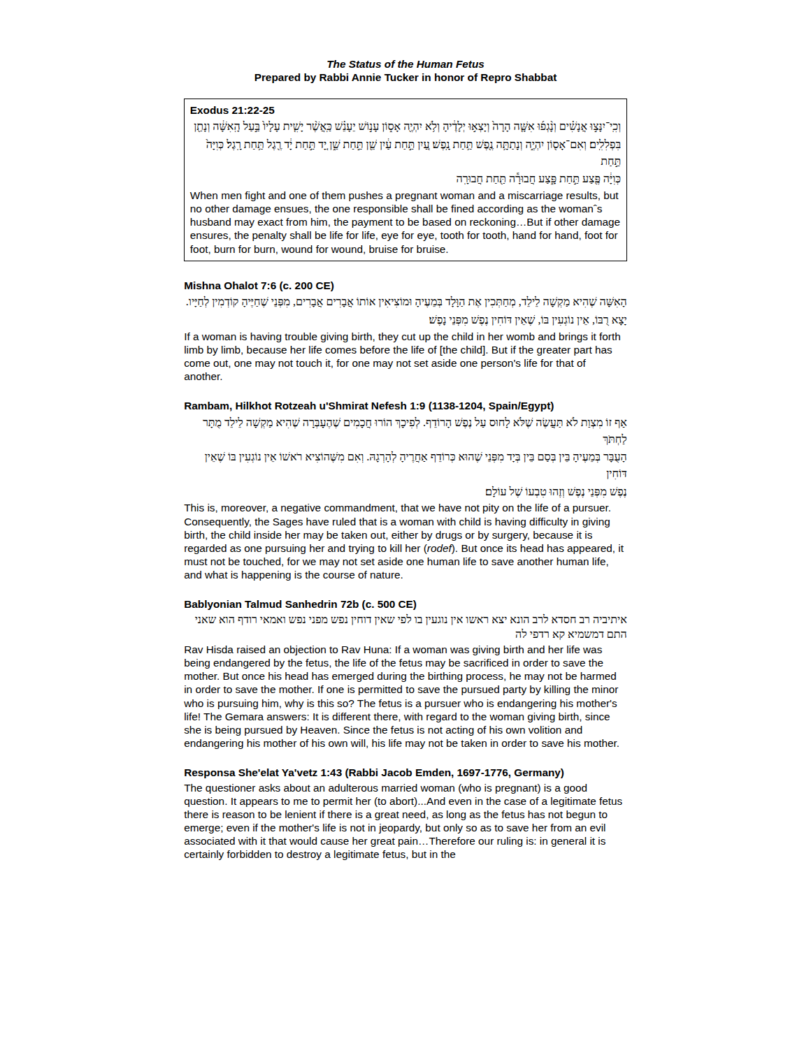The Status of the Human Fetus
Prepared by Rabbi Annie Tucker in honor of Repro Shabbat
Exodus 21:22-25
וְכִֽי־יִנָּצ֣וּ אֲנָשִׁ֗ים וְנָ֨גְפ֜וּ אִשָּׁ֤ה הָרָה֙ וְיָצְא֣וּ יְלָדֶ֔יהָ וְלֹ֥א יִהְיֶ֖ה אָס֑וֹן עָנ֣וֹשׁ יֵעָנֵ֗שׁ כַּֽאֲשֶׁ֨ר יָשִׁ֤ית עָלָיו֙ בַּ֣עַל הָֽאִשָּׁ֔ה וְנָתַ֖ן
בִּפְלִלִֽים׃ וְאִם־אָס֖וֹן יִהְיֶ֑ה וְנָתַתָּ֥ה נֶ֖פֶשׁ תַּ֥חַת נָֽפֶשׁ׃ עַ֚יִן תַּ֣חַת עַ֔יִן שֵׁ֖ן תַּ֣חַת שֵׁ֑ן יָ֚ד תַּ֣חַת יָ֔ד רֶ֖גֶל תַּ֥חַת רָֽגֶל׃ כְּוִיָּה֙ תַּ֣חַת
כְּוִיָּ֔ה פֶּ֖צַע תַּ֣חַת פָּ֑צַע חֲבוּרָ֕ה תַּ֖חַת חֲבוּרָֽה
When men fight and one of them pushes a pregnant woman and a miscarriage results, but no other damage ensues, the one responsible shall be fined according as the womanˆs husband may exact from him, the payment to be based on reckoning…But if other damage ensures, the penalty shall be life for life, eye for eye, tooth for tooth, hand for hand, foot for foot, burn for burn, wound for wound, bruise for bruise.
Mishna Ohalot 7:6 (c. 200 CE)
הָאִשָּׁה שֶׁהִיא מַקְשָׁה לֵילֵד, מְחַתְּכִין אֶת הַוָּלָד בְּמֵעֶיהָ וּמוֹצִיאִין אוֹתוֹ אֲבָרִים אֲבָרִים, מִפְּנֵי שֶׁחַיֶּיהָ קוֹדְמִין לְחַיָּיו.
יָצָא רֻבּוֹ, אֵין נוֹגְעִין בּוֹ, שֶׁאֵין דּוֹחִין נֶפֶשׁ מִפְּנֵי נָפֶשׁ׃
If a woman is having trouble giving birth, they cut up the child in her womb and brings it forth limb by limb, because her life comes before the life of [the child]. But if the greater part has come out, one may not touch it, for one may not set aside one person's life for that of another.
Rambam, Hilkhot Rotzeah u'Shmirat Nefesh 1:9 (1138-1204, Spain/Egypt)
אַף זוֹ מִצְוַת לֹא תַּעֲשֶׂה שֶׁלֹּא לָחוּס עַל נֶפֶשׁ הָרוֹדֵף. לְפִיכָךְ הוֹרוּ חֲכָמִים שֶׁהֶעָבְּרָה שֶׁהִיא מַקְשָׁה לֵילֵד מֻתָּר לַחְתֹּךְ
הָעֻבָּר בְּמֵעֶיהָ בֵּין בְּסַם בֵּין בְּיָד מִפְּנֵי שֶׁהוּא כְּרוֹדֵף אַחֲרֶיהָ לְהָרְגָהּ. וְאִם מִשֶּׁהוֹצִיא רֹאשׁוֹ אֵין נוֹגְעִין בּוֹ שֶׁאֵין דּוֹחִין
נֶפֶשׁ מִפְּנֵי נֶפֶשׁ וְזֶהוּ טִבְעוֹ שֶׁל עוֹלָם׃
This is, moreover, a negative commandment, that we have not pity on the life of a pursuer. Consequently, the Sages have ruled that is a woman with child is having difficulty in giving birth, the child inside her may be taken out, either by drugs or by surgery, because it is regarded as one pursuing her and trying to kill her (rodef). But once its head has appeared, it must not be touched, for we may not set aside one human life to save another human life, and what is happening is the course of nature.
Bablyonian Talmud Sanhedrin 72b (c. 500 CE)
איתיביה רב חסדא לרב הונא יצא ראשו אין נוגעין בו לפי שאין דוחין נפש מפני נפש ואמאי רודף הוא שאני
התם דמשמיא קא רדפי לה
Rav Hisda raised an objection to Rav Huna: If a woman was giving birth and her life was being endangered by the fetus, the life of the fetus may be sacrificed in order to save the mother. But once his head has emerged during the birthing process, he may not be harmed in order to save the mother. If one is permitted to save the pursued party by killing the minor who is pursuing him, why is this so? The fetus is a pursuer who is endangering his mother's life! The Gemara answers: It is different there, with regard to the woman giving birth, since she is being pursued by Heaven. Since the fetus is not acting of his own volition and endangering his mother of his own will, his life may not be taken in order to save his mother.
Responsa She'elat Ya'vetz 1:43 (Rabbi Jacob Emden, 1697-1776, Germany)
The questioner asks about an adulterous married woman (who is pregnant) is a good question. It appears to me to permit her (to abort)...And even in the case of a legitimate fetus there is reason to be lenient if there is a great need, as long as the fetus has not begun to emerge; even if the mother's life is not in jeopardy, but only so as to save her from an evil associated with it that would cause her great pain…Therefore our ruling is: in general it is certainly forbidden to destroy a legitimate fetus, but in the